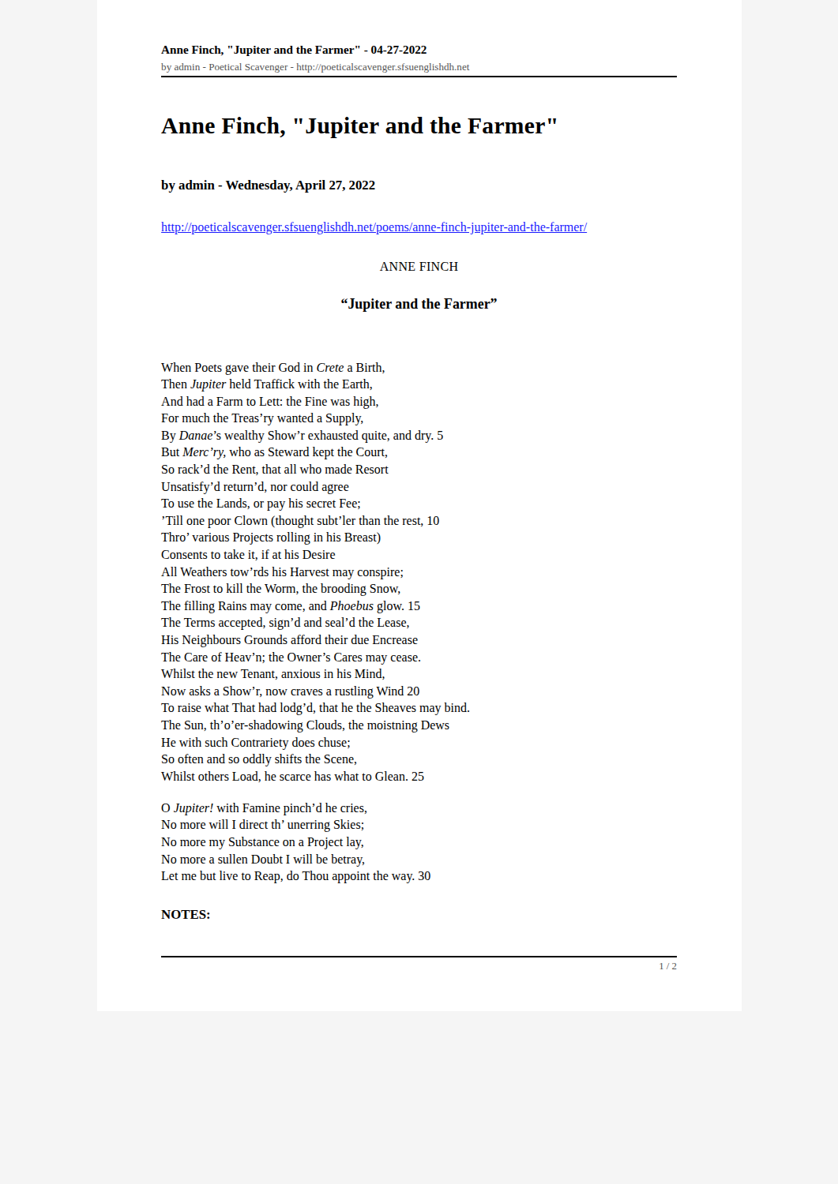Anne Finch, "Jupiter and the Farmer" - 04-27-2022
by admin - Poetical Scavenger - http://poeticalscavenger.sfsuenglishdh.net
Anne Finch, "Jupiter and the Farmer"
by admin - Wednesday, April 27, 2022
http://poeticalscavenger.sfsuenglishdh.net/poems/anne-finch-jupiter-and-the-farmer/
ANNE FINCH
“Jupiter and the Farmer”
When Poets gave their God in Crete a Birth, Then Jupiter held Traffick with the Earth, And had a Farm to Lett: the Fine was high, For much the Treas’ry wanted a Supply, By Danae’s wealthy Show’r exhausted quite, and dry. 5 But Merc’ry, who as Steward kept the Court, So rack’d the Rent, that all who made Resort Unsatisfy’d return’d, nor could agree To use the Lands, or pay his secret Fee; ’Till one poor Clown (thought subt’ler than the rest, 10 Thro’ various Projects rolling in his Breast) Consents to take it, if at his Desire All Weathers tow’rds his Harvest may conspire; The Frost to kill the Worm, the brooding Snow, The filling Rains may come, and Phoebus glow. 15 The Terms accepted, sign’d and seal’d the Lease, His Neighbours Grounds afford their due Encrease The Care of Heav’n; the Owner’s Cares may cease. Whilst the new Tenant, anxious in his Mind, Now asks a Show’r, now craves a rustling Wind 20 To raise what That had lodg’d, that he the Sheaves may bind. The Sun, th’o’er-shadowing Clouds, the moistning Dews He with such Contrariety does chuse; So often and so oddly shifts the Scene, Whilst others Load, he scarce has what to Glean. 25
O Jupiter! with Famine pinch’d he cries, No more will I direct th’ unerring Skies; No more my Substance on a Project lay, No more a sullen Doubt I will be betray, Let me but live to Reap, do Thou appoint the way. 30
NOTES:
1 / 2